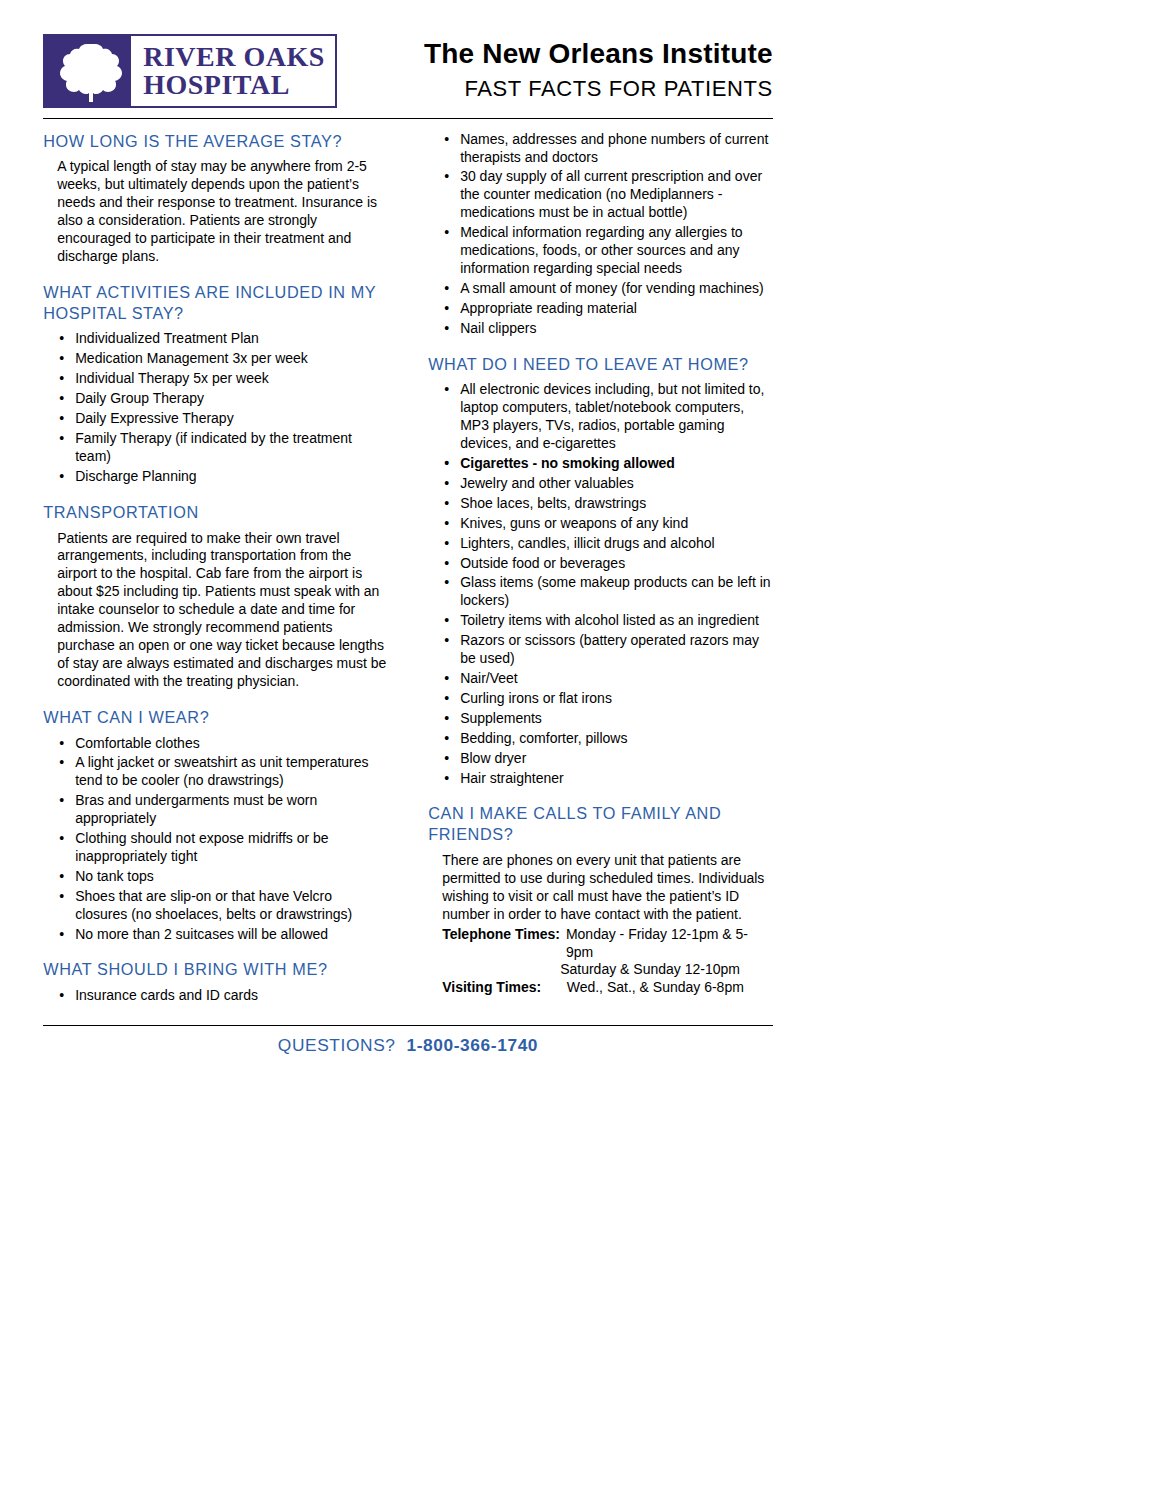RIVER OAKS HOSPITAL
The New Orleans Institute
FAST FACTS FOR PATIENTS
How long is the average stay?
A typical length of stay may be anywhere from 2-5 weeks, but ultimately depends upon the patient’s needs and their response to treatment. Insurance is also a consideration. Patients are strongly encouraged to participate in their treatment and discharge plans.
What activities are included in my hospital stay?
Individualized Treatment Plan
Medication Management 3x per week
Individual Therapy 5x per week
Daily Group Therapy
Daily Expressive Therapy
Family Therapy (if indicated by the treatment team)
Discharge Planning
Transportation
Patients are required to make their own travel arrangements, including transportation from the airport to the hospital. Cab fare from the airport is about $25 including tip. Patients must speak with an intake counselor to schedule a date and time for admission. We strongly recommend patients purchase an open or one way ticket because lengths of stay are always estimated and discharges must be coordinated with the treating physician.
What can I wear?
Comfortable clothes
A light jacket or sweatshirt as unit temperatures tend to be cooler (no drawstrings)
Bras and undergarments must be worn appropriately
Clothing should not expose midriffs or be inappropriately tight
No tank tops
Shoes that are slip-on or that have Velcro closures (no shoelaces, belts or drawstrings)
No more than 2 suitcases will be allowed
What should I bring with me?
Insurance cards and ID cards
Names, addresses and phone numbers of current therapists and doctors
30 day supply of all current prescription and over the counter medication (no Mediplanners - medications must be in actual bottle)
Medical information regarding any allergies to medications, foods, or other sources and any information regarding special needs
A small amount of money (for vending machines)
Appropriate reading material
Nail clippers
What do I need to leave at home?
All electronic devices including, but not limited to, laptop computers, tablet/notebook computers, MP3 players, TVs, radios, portable gaming devices, and e-cigarettes
Cigarettes - no smoking allowed
Jewelry and other valuables
Shoe laces, belts, drawstrings
Knives, guns or weapons of any kind
Lighters, candles, illicit drugs and alcohol
Outside food or beverages
Glass items (some makeup products can be left in lockers)
Toiletry items with alcohol listed as an ingredient
Razors or scissors (battery operated razors may be used)
Nair/Veet
Curling irons or flat irons
Supplements
Bedding, comforter, pillows
Blow dryer
Hair straightener
Can I make calls to family and friends?
There are phones on every unit that patients are permitted to use during scheduled times. Individuals wishing to visit or call must have the patient’s ID number in order to have contact with the patient.
Telephone Times: Monday - Friday 12-1pm & 5-9pm
Saturday & Sunday 12-10pm
Visiting Times: Wed., Sat., & Sunday 6-8pm
QUESTIONS? 1-800-366-1740